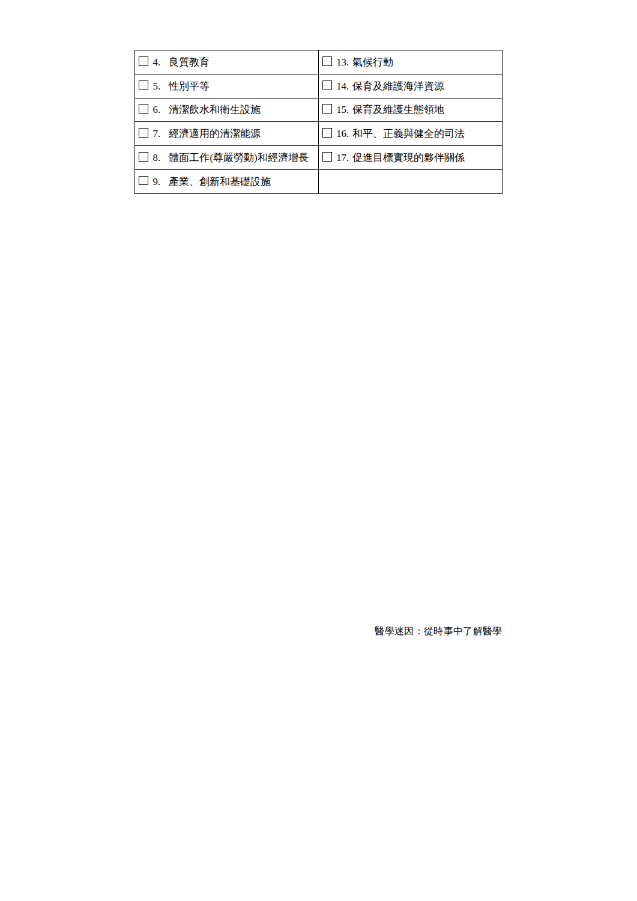| 4. 良質教育 | 13. 氣候行動 |
| 5. 性別平等 | 14. 保育及維護海洋資源 |
| 6. 清潔飲水和衛生設施 | 15. 保育及維護生態領地 |
| 7. 經濟適用的清潔能源 | 16. 和平、正義與健全的司法 |
| 8. 體面工作(尊嚴勞動)和經濟增長 | 17. 促進目標實現的夥伴關係 |
| 9. 產業、創新和基礎設施 | |
醫學迷因：從時事中了解醫學